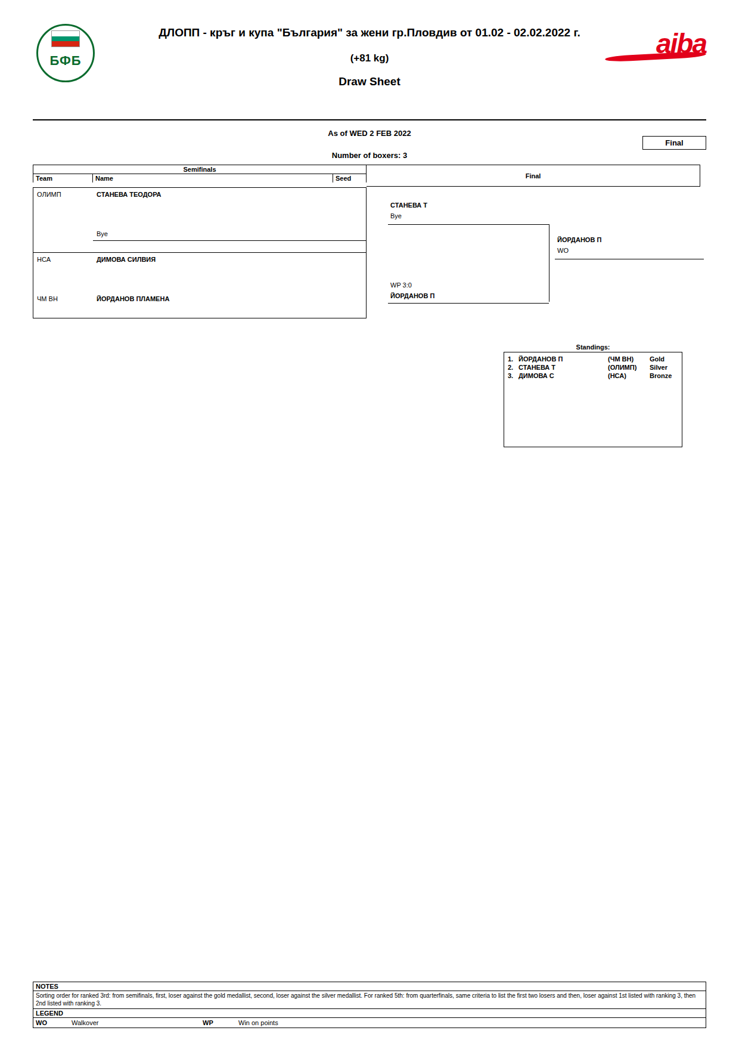БФБ
aiba
ДЛОПП - кръг и купа "България" за жени гр.Пловдив от 01.02 - 02.02.2022 г.
(+81 kg)
Draw Sheet
As of WED 2 FEB 2022
Final
Number of boxers: 3
Semifinals
Team
Name
Seed
Final
ОЛИМП
СТАНЕВА ТЕОДОРА
Bye
НСА
ДИМОВА СИЛВИЯ
ЧМ ВН
ЙОРДАНОВ ПЛАМЕНА
СТАНЕВА Т
Bye
WP 3:0
ЙОРДАНОВ П
ЙОРДАНОВ П
WO
Standings:
| 1. | ЙОРДАНОВ П | (ЧМ ВН) | Gold |
| 2. | СТАНЕВА Т | (ОЛИМП) | Silver |
| 3. | ДИМОВА С | (НСА) | Bronze |
NOTES
Sorting order for ranked 3rd: from semifinals, first, loser against the gold medallist, second, loser against the silver medallist. For ranked 5th: from quarterfinals, same criteria to list the first two losers and then, loser against 1st listed with ranking 3, then 2nd listed with ranking 3.
LEGEND
WO
Walkover
WP
Win on points